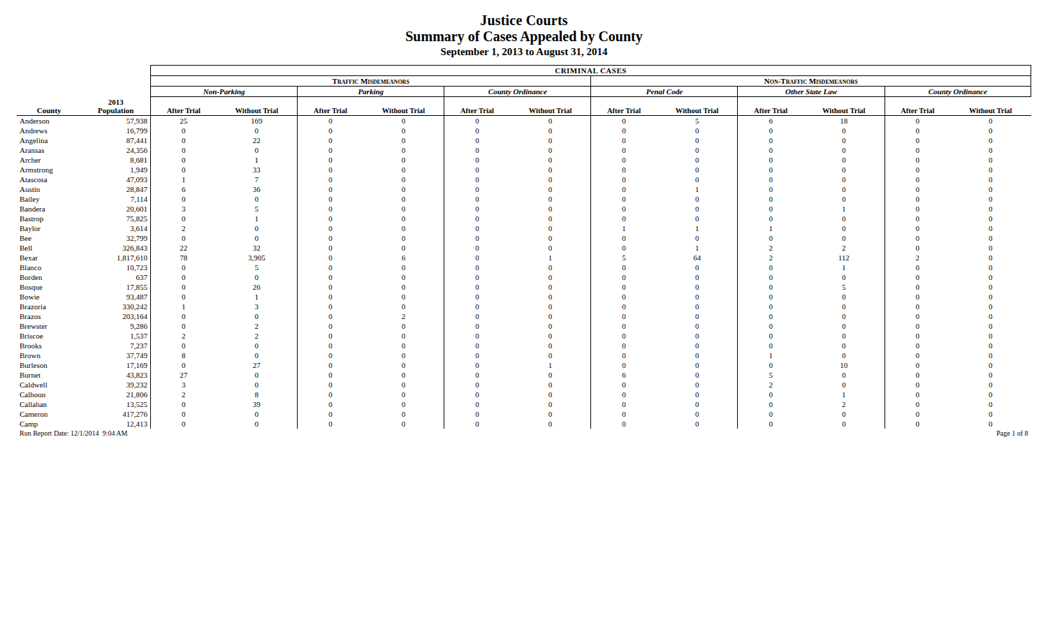Justice Courts
Summary of Cases Appealed by County
September 1, 2013 to August 31, 2014
| | | CRIMINAL CASES |
| --- | --- | --- |
| Traffic Misdemeanors | Non-Traffic Misdemeanors |
| Non-Parking | Parking | County Ordinance | Penal Code | Other State Law | County Ordinance |
| County | 2013 Population | After Trial | Without Trial | After Trial | Without Trial | After Trial | Without Trial | After Trial | Without Trial | After Trial | Without Trial | After Trial | Without Trial |
| Anderson | 57,938 | 25 | 169 | 0 | 0 | 0 | 0 | 0 | 5 | 6 | 18 | 0 | 0 |
| Andrews | 16,799 | 0 | 0 | 0 | 0 | 0 | 0 | 0 | 0 | 0 | 0 | 0 | 0 |
| Angelina | 87,441 | 0 | 22 | 0 | 0 | 0 | 0 | 0 | 0 | 0 | 0 | 0 | 0 |
| Aransas | 24,356 | 0 | 0 | 0 | 0 | 0 | 0 | 0 | 0 | 0 | 0 | 0 | 0 |
| Archer | 8,681 | 0 | 1 | 0 | 0 | 0 | 0 | 0 | 0 | 0 | 0 | 0 | 0 |
| Armstrong | 1,949 | 0 | 33 | 0 | 0 | 0 | 0 | 0 | 0 | 0 | 0 | 0 | 0 |
| Atascosa | 47,093 | 1 | 7 | 0 | 0 | 0 | 0 | 0 | 0 | 0 | 0 | 0 | 0 |
| Austin | 28,847 | 6 | 36 | 0 | 0 | 0 | 0 | 0 | 1 | 0 | 0 | 0 | 0 |
| Bailey | 7,114 | 0 | 0 | 0 | 0 | 0 | 0 | 0 | 0 | 0 | 0 | 0 | 0 |
| Bandera | 20,601 | 3 | 5 | 0 | 0 | 0 | 0 | 0 | 0 | 0 | 1 | 0 | 0 |
| Bastrop | 75,825 | 0 | 1 | 0 | 0 | 0 | 0 | 0 | 0 | 0 | 0 | 0 | 0 |
| Baylor | 3,614 | 2 | 0 | 0 | 0 | 0 | 0 | 1 | 1 | 1 | 0 | 0 | 0 |
| Bee | 32,799 | 0 | 0 | 0 | 0 | 0 | 0 | 0 | 0 | 0 | 0 | 0 | 0 |
| Bell | 326,843 | 22 | 32 | 0 | 0 | 0 | 0 | 0 | 1 | 2 | 2 | 0 | 0 |
| Bexar | 1,817,610 | 78 | 3,905 | 0 | 6 | 0 | 1 | 5 | 64 | 2 | 112 | 2 | 0 |
| Blanco | 10,723 | 0 | 5 | 0 | 0 | 0 | 0 | 0 | 0 | 0 | 1 | 0 | 0 |
| Borden | 637 | 0 | 0 | 0 | 0 | 0 | 0 | 0 | 0 | 0 | 0 | 0 | 0 |
| Bosque | 17,855 | 0 | 26 | 0 | 0 | 0 | 0 | 0 | 0 | 0 | 5 | 0 | 0 |
| Bowie | 93,487 | 0 | 1 | 0 | 0 | 0 | 0 | 0 | 0 | 0 | 0 | 0 | 0 |
| Brazoria | 330,242 | 1 | 3 | 0 | 0 | 0 | 0 | 0 | 0 | 0 | 0 | 0 | 0 |
| Brazos | 203,164 | 0 | 0 | 0 | 2 | 0 | 0 | 0 | 0 | 0 | 0 | 0 | 0 |
| Brewster | 9,286 | 0 | 2 | 0 | 0 | 0 | 0 | 0 | 0 | 0 | 0 | 0 | 0 |
| Briscoe | 1,537 | 2 | 2 | 0 | 0 | 0 | 0 | 0 | 0 | 0 | 0 | 0 | 0 |
| Brooks | 7,237 | 0 | 0 | 0 | 0 | 0 | 0 | 0 | 0 | 0 | 0 | 0 | 0 |
| Brown | 37,749 | 8 | 0 | 0 | 0 | 0 | 0 | 0 | 0 | 1 | 0 | 0 | 0 |
| Burleson | 17,169 | 0 | 27 | 0 | 0 | 0 | 1 | 0 | 0 | 0 | 10 | 0 | 0 |
| Burnet | 43,823 | 27 | 0 | 0 | 0 | 0 | 0 | 6 | 0 | 5 | 0 | 0 | 0 |
| Caldwell | 39,232 | 3 | 0 | 0 | 0 | 0 | 0 | 0 | 0 | 2 | 0 | 0 | 0 |
| Calhoun | 21,806 | 2 | 8 | 0 | 0 | 0 | 0 | 0 | 0 | 0 | 1 | 0 | 0 |
| Callahan | 13,525 | 0 | 39 | 0 | 0 | 0 | 0 | 0 | 0 | 0 | 2 | 0 | 0 |
| Cameron | 417,276 | 0 | 0 | 0 | 0 | 0 | 0 | 0 | 0 | 0 | 0 | 0 | 0 |
| Camp | 12,413 | 0 | 0 | 0 | 0 | 0 | 0 | 0 | 0 | 0 | 0 | 0 | 0 |
| Run Report Date: 12/1/2014 9:04 AM | Page 1 of 8 |